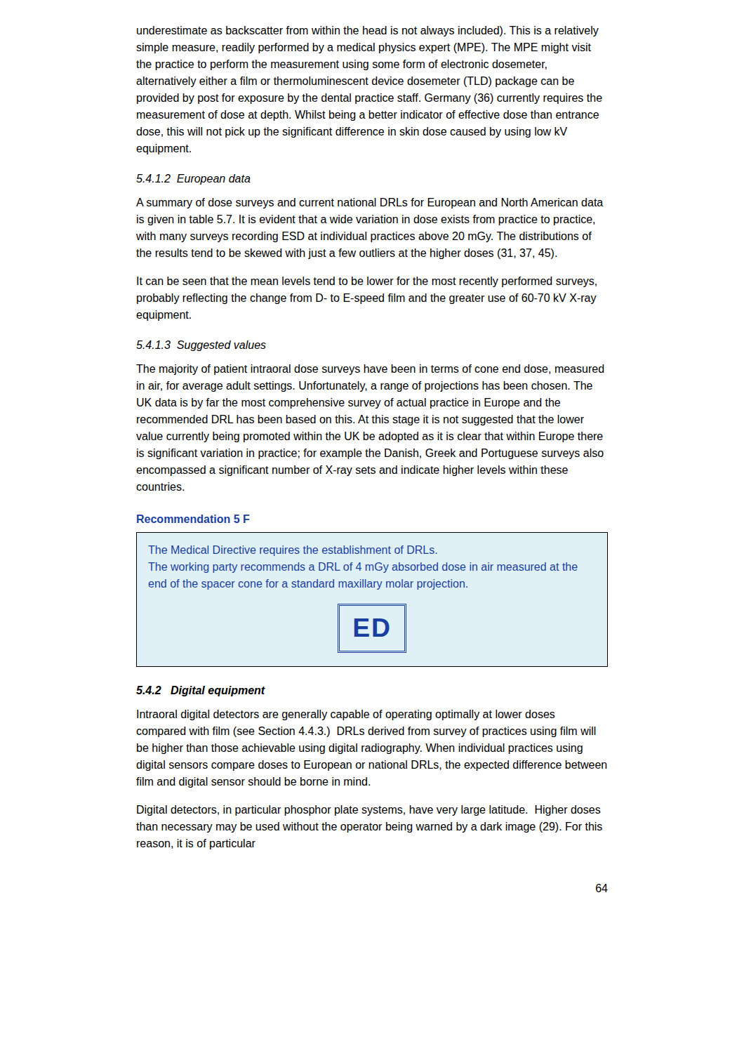underestimate as backscatter from within the head is not always included). This is a relatively simple measure, readily performed by a medical physics expert (MPE). The MPE might visit the practice to perform the measurement using some form of electronic dosemeter, alternatively either a film or thermoluminescent device dosemeter (TLD) package can be provided by post for exposure by the dental practice staff. Germany (36) currently requires the measurement of dose at depth. Whilst being a better indicator of effective dose than entrance dose, this will not pick up the significant difference in skin dose caused by using low kV equipment.
5.4.1.2 European data
A summary of dose surveys and current national DRLs for European and North American data is given in table 5.7. It is evident that a wide variation in dose exists from practice to practice, with many surveys recording ESD at individual practices above 20 mGy. The distributions of the results tend to be skewed with just a few outliers at the higher doses (31, 37, 45).
It can be seen that the mean levels tend to be lower for the most recently performed surveys, probably reflecting the change from D- to E-speed film and the greater use of 60-70 kV X-ray equipment.
5.4.1.3 Suggested values
The majority of patient intraoral dose surveys have been in terms of cone end dose, measured in air, for average adult settings. Unfortunately, a range of projections has been chosen. The UK data is by far the most comprehensive survey of actual practice in Europe and the recommended DRL has been based on this. At this stage it is not suggested that the lower value currently being promoted within the UK be adopted as it is clear that within Europe there is significant variation in practice; for example the Danish, Greek and Portuguese surveys also encompassed a significant number of X-ray sets and indicate higher levels within these countries.
Recommendation 5 F
The Medical Directive requires the establishment of DRLs.
The working party recommends a DRL of 4 mGy absorbed dose in air measured at the end of the spacer cone for a standard maxillary molar projection.
ED
5.4.2 Digital equipment
Intraoral digital detectors are generally capable of operating optimally at lower doses compared with film (see Section 4.4.3.) DRLs derived from survey of practices using film will be higher than those achievable using digital radiography. When individual practices using digital sensors compare doses to European or national DRLs, the expected difference between film and digital sensor should be borne in mind.
Digital detectors, in particular phosphor plate systems, have very large latitude. Higher doses than necessary may be used without the operator being warned by a dark image (29). For this reason, it is of particular
64